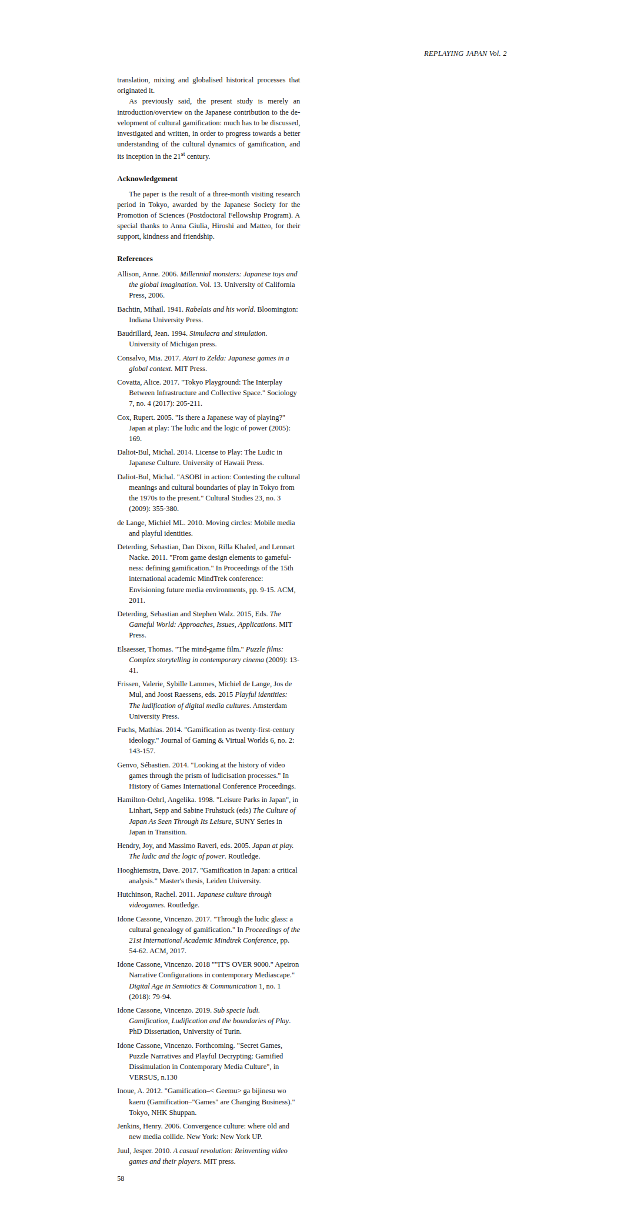REPLAYING JAPAN Vol. 2
translation, mixing and globalised historical processes that originated it.
As previously said, the present study is merely an introduction/overview on the Japanese contribution to the development of cultural gamification: much has to be discussed, investigated and written, in order to progress towards a better understanding of the cultural dynamics of gamification, and its inception in the 21st century.
Acknowledgement
The paper is the result of a three-month visiting research period in Tokyo, awarded by the Japanese Society for the Promotion of Sciences (Postdoctoral Fellowship Program). A special thanks to Anna Giulia, Hiroshi and Matteo, for their support, kindness and friendship.
References
Allison, Anne. 2006. Millennial monsters: Japanese toys and the global imagination. Vol. 13. University of California Press, 2006.
Bachtin, Mihail. 1941. Rabelais and his world. Bloomington: Indiana University Press.
Baudrillard, Jean. 1994. Simulacra and simulation. University of Michigan press.
Consalvo, Mia. 2017. Atari to Zelda: Japanese games in a global context. MIT Press.
Covatta, Alice. 2017. "Tokyo Playground: The Interplay Between Infrastructure and Collective Space." Sociology 7, no. 4 (2017): 205-211.
Cox, Rupert. 2005. "Is there a Japanese way of playing?" Japan at play: The ludic and the logic of power (2005): 169.
Daliot-Bul, Michal. 2014. License to Play: The Ludic in Japanese Culture. University of Hawaii Press.
Daliot-Bul, Michal. "ASOBI in action: Contesting the cultural meanings and cultural boundaries of play in Tokyo from the 1970s to the present." Cultural Studies 23, no. 3 (2009): 355-380.
de Lange, Michiel ML. 2010. Moving circles: Mobile media and playful identities.
Deterding, Sebastian, Dan Dixon, Rilla Khaled, and Lennart Nacke. 2011. "From game design elements to gamefulness: defining gamification." In Proceedings of the 15th international academic MindTrek conference: Envisioning future media environments, pp. 9-15. ACM, 2011.
Deterding, Sebastian and Stephen Walz. 2015, Eds. The Gameful World: Approaches, Issues, Applications. MIT Press.
Elsaesser, Thomas. "The mind-game film." Puzzle films: Complex storytelling in contemporary cinema (2009): 13-41.
Frissen, Valerie, Sybille Lammes, Michiel de Lange, Jos de Mul, and Joost Raessens, eds. 2015 Playful identities: The ludification of digital media cultures. Amsterdam University Press.
Fuchs, Mathias. 2014. "Gamification as twenty-first-century ideology." Journal of Gaming & Virtual Worlds 6, no. 2: 143-157.
Genvo, Sébastien. 2014. "Looking at the history of video games through the prism of ludicisation processes." In History of Games International Conference Proceedings.
Hamilton-Oehrl, Angelika. 1998. "Leisure Parks in Japan", in Linhart, Sepp and Sabine Fruhstuck (eds) The Culture of Japan As Seen Through Its Leisure, SUNY Series in Japan in Transition.
Hendry, Joy, and Massimo Raveri, eds. 2005. Japan at play. The ludic and the logic of power. Routledge.
Hooghiemstra, Dave. 2017. "Gamification in Japan: a critical analysis." Master's thesis, Leiden University.
Hutchinson, Rachel. 2011. Japanese culture through videogames. Routledge.
Idone Cassone, Vincenzo. 2017. "Through the ludic glass: a cultural genealogy of gamification." In Proceedings of the 21st International Academic Mindtrek Conference, pp. 54-62. ACM, 2017.
Idone Cassone, Vincenzo. 2018 ""IT'S OVER 9000." Apeiron Narrative Configurations in contemporary Mediascape." Digital Age in Semiotics & Communication 1, no. 1 (2018): 79-94.
Idone Cassone, Vincenzo. 2019. Sub specie ludi. Gamification, Ludification and the boundaries of Play. PhD Dissertation, University of Turin.
Idone Cassone, Vincenzo. Forthcoming. "Secret Games, Puzzle Narratives and Playful Decrypting: Gamified Dissimulation in Contemporary Media Culture", in VERSUS, n.130
Inoue, A. 2012. "Gamification–< Geemu> ga bijinesu wo kaeru (Gamification–"Games" are Changing Business)." Tokyo, NHK Shuppan.
Jenkins, Henry. 2006. Convergence culture: where old and new media collide. New York: New York UP.
Juul, Jesper. 2010. A casual revolution: Reinventing video games and their players. MIT press.
58